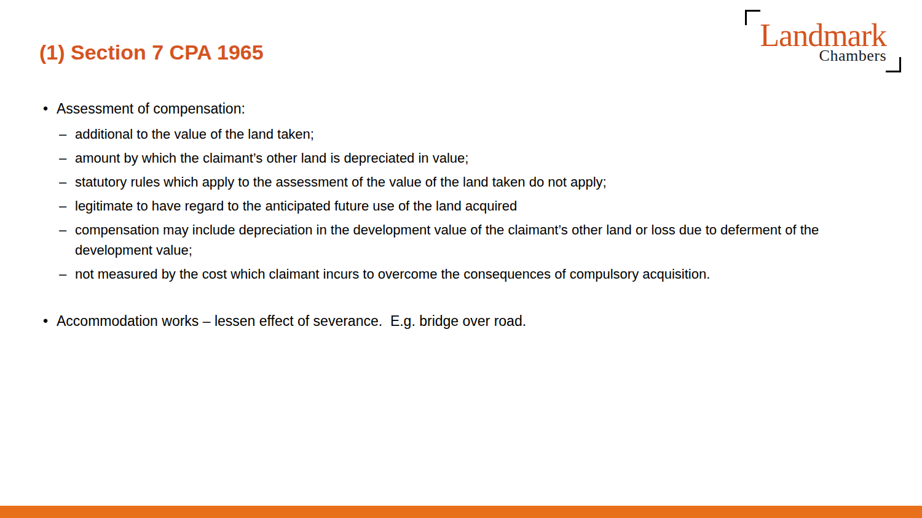Landmark Chambers
(1) Section 7 CPA 1965
Assessment of compensation:
additional to the value of the land taken;
amount by which the claimant’s other land is depreciated in value;
statutory rules which apply to the assessment of the value of the land taken do not apply;
legitimate to have regard to the anticipated future use of the land acquired
compensation may include depreciation in the development value of the claimant’s other land or loss due to deferment of the development value;
not measured by the cost which claimant incurs to overcome the consequences of compulsory acquisition.
Accommodation works – lessen effect of severance. E.g. bridge over road.